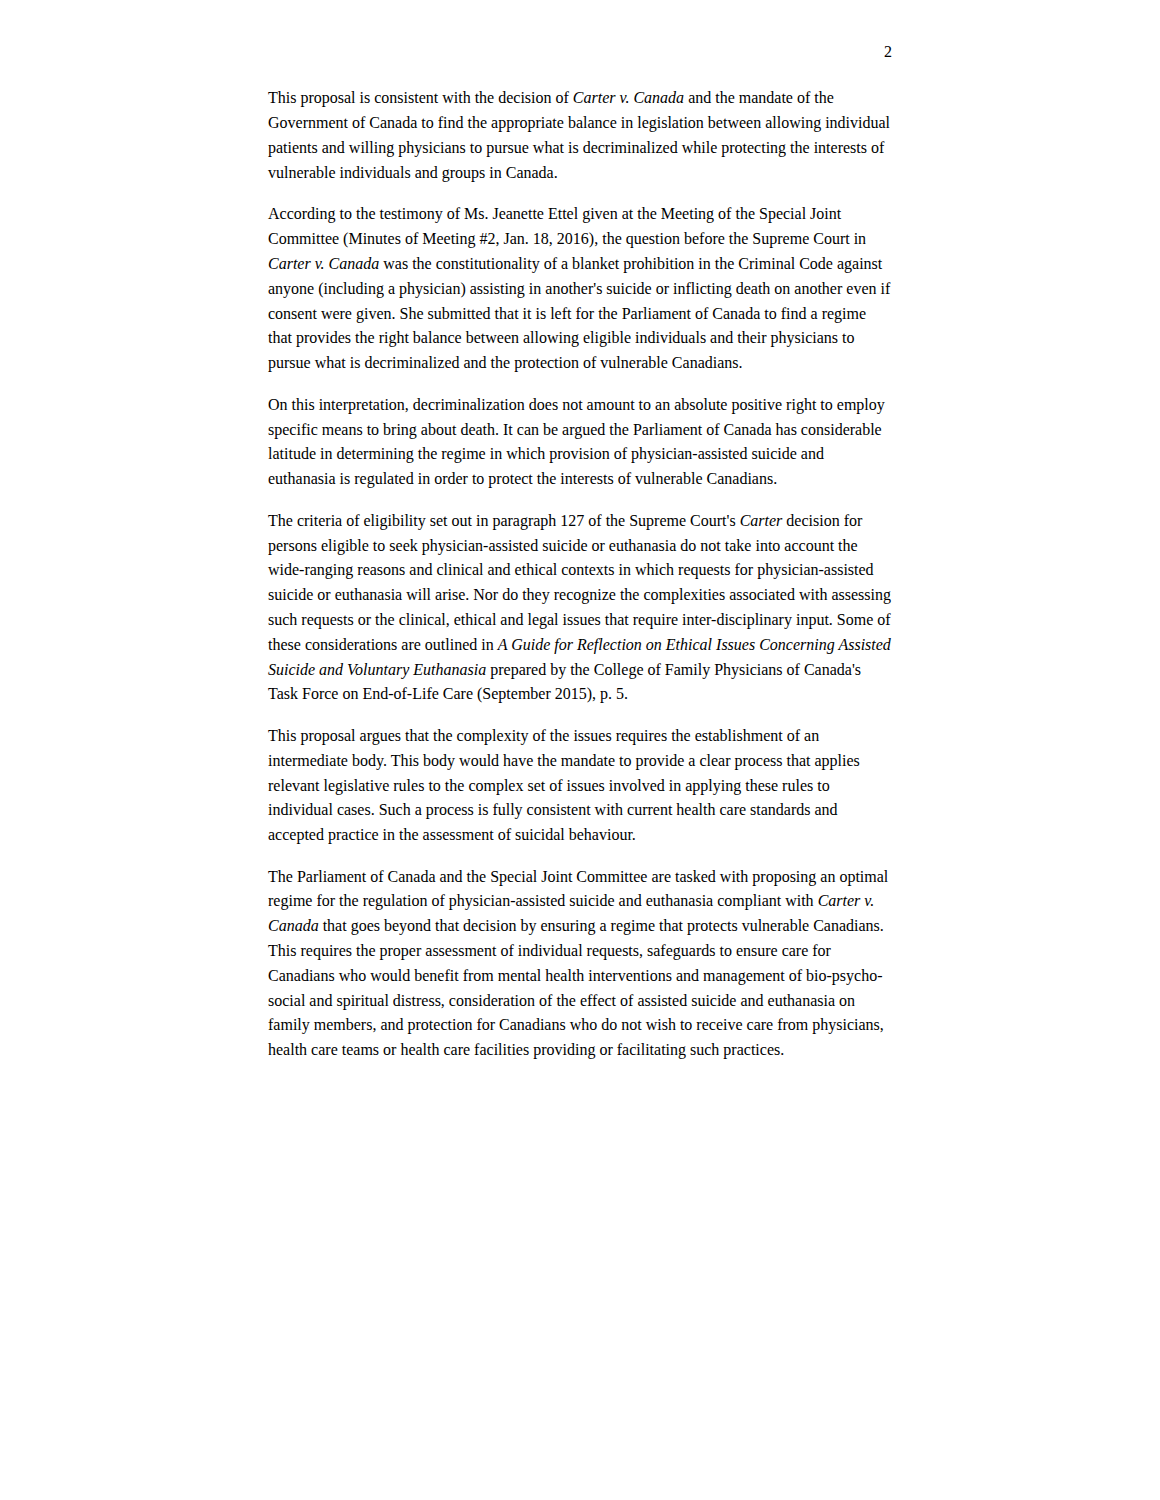2
This proposal is consistent with the decision of Carter v. Canada and the mandate of the Government of Canada to find the appropriate balance in legislation between allowing individual patients and willing physicians to pursue what is decriminalized while protecting the interests of vulnerable individuals and groups in Canada.
According to the testimony of Ms. Jeanette Ettel given at the Meeting of the Special Joint Committee (Minutes of Meeting #2, Jan. 18, 2016), the question before the Supreme Court in Carter v. Canada was the constitutionality of a blanket prohibition in the Criminal Code against anyone (including a physician) assisting in another's suicide or inflicting death on another even if consent were given. She submitted that it is left for the Parliament of Canada to find a regime that provides the right balance between allowing eligible individuals and their physicians to pursue what is decriminalized and the protection of vulnerable Canadians.
On this interpretation, decriminalization does not amount to an absolute positive right to employ specific means to bring about death. It can be argued the Parliament of Canada has considerable latitude in determining the regime in which provision of physician-assisted suicide and euthanasia is regulated in order to protect the interests of vulnerable Canadians.
The criteria of eligibility set out in paragraph 127 of the Supreme Court's Carter decision for persons eligible to seek physician-assisted suicide or euthanasia do not take into account the wide-ranging reasons and clinical and ethical contexts in which requests for physician-assisted suicide or euthanasia will arise. Nor do they recognize the complexities associated with assessing such requests or the clinical, ethical and legal issues that require inter-disciplinary input. Some of these considerations are outlined in A Guide for Reflection on Ethical Issues Concerning Assisted Suicide and Voluntary Euthanasia prepared by the College of Family Physicians of Canada's Task Force on End-of-Life Care (September 2015), p. 5.
This proposal argues that the complexity of the issues requires the establishment of an intermediate body. This body would have the mandate to provide a clear process that applies relevant legislative rules to the complex set of issues involved in applying these rules to individual cases. Such a process is fully consistent with current health care standards and accepted practice in the assessment of suicidal behaviour.
The Parliament of Canada and the Special Joint Committee are tasked with proposing an optimal regime for the regulation of physician-assisted suicide and euthanasia compliant with Carter v. Canada that goes beyond that decision by ensuring a regime that protects vulnerable Canadians. This requires the proper assessment of individual requests, safeguards to ensure care for Canadians who would benefit from mental health interventions and management of bio-psycho-social and spiritual distress, consideration of the effect of assisted suicide and euthanasia on family members, and protection for Canadians who do not wish to receive care from physicians, health care teams or health care facilities providing or facilitating such practices.